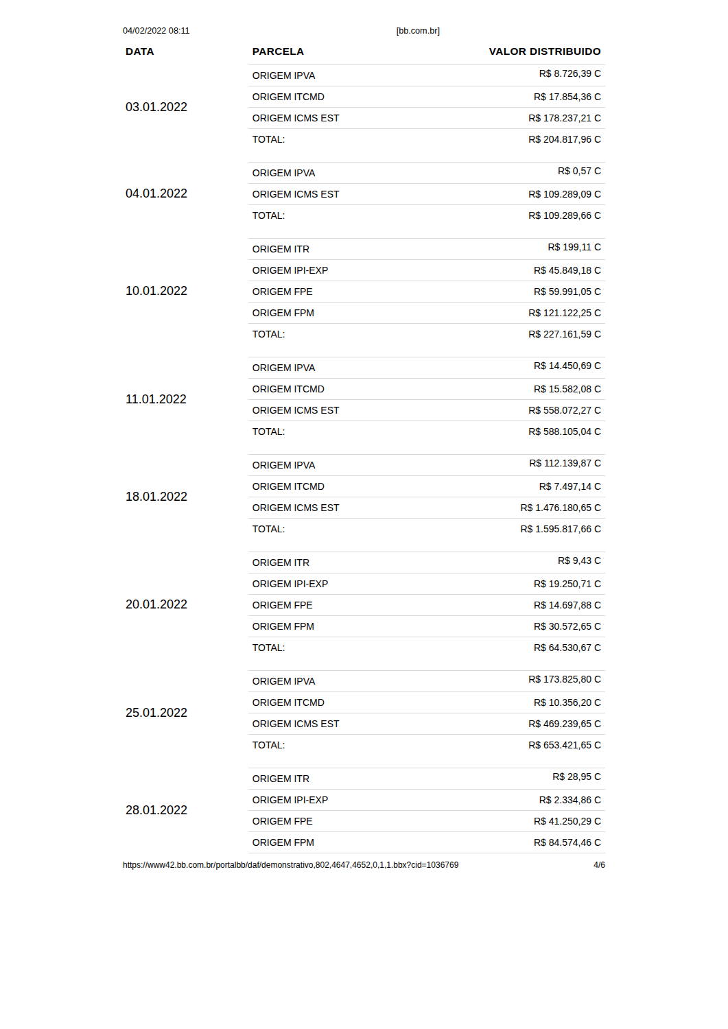04/02/2022 08:11
[bb.com.br]
| DATA | PARCELA | VALOR DISTRIBUIDO |
| --- | --- | --- |
| 03.01.2022 | ORIGEM IPVA | R$ 8.726,39 C |
| ORIGEM ITCMD | R$ 17.854,36 C |
| ORIGEM ICMS EST | R$ 178.237,21 C |
| TOTAL: | R$ 204.817,96 C |
| 04.01.2022 | ORIGEM IPVA | R$ 0,57 C |
| ORIGEM ICMS EST | R$ 109.289,09 C |
| TOTAL: | R$ 109.289,66 C |
| 10.01.2022 | ORIGEM ITR | R$ 199,11 C |
| ORIGEM IPI-EXP | R$ 45.849,18 C |
| ORIGEM FPE | R$ 59.991,05 C |
| ORIGEM FPM | R$ 121.122,25 C |
| TOTAL: | R$ 227.161,59 C |
| 11.01.2022 | ORIGEM IPVA | R$ 14.450,69 C |
| ORIGEM ITCMD | R$ 15.582,08 C |
| ORIGEM ICMS EST | R$ 558.072,27 C |
| TOTAL: | R$ 588.105,04 C |
| 18.01.2022 | ORIGEM IPVA | R$ 112.139,87 C |
| ORIGEM ITCMD | R$ 7.497,14 C |
| ORIGEM ICMS EST | R$ 1.476.180,65 C |
| TOTAL: | R$ 1.595.817,66 C |
| 20.01.2022 | ORIGEM ITR | R$ 9,43 C |
| ORIGEM IPI-EXP | R$ 19.250,71 C |
| ORIGEM FPE | R$ 14.697,88 C |
| ORIGEM FPM | R$ 30.572,65 C |
| TOTAL: | R$ 64.530,67 C |
| 25.01.2022 | ORIGEM IPVA | R$ 173.825,80 C |
| ORIGEM ITCMD | R$ 10.356,20 C |
| ORIGEM ICMS EST | R$ 469.239,65 C |
| TOTAL: | R$ 653.421,65 C |
| 28.01.2022 | ORIGEM ITR | R$ 28,95 C |
| ORIGEM IPI-EXP | R$ 2.334,86 C |
| ORIGEM FPE | R$ 41.250,29 C |
| ORIGEM FPM | R$ 84.574,46 C |
https://www42.bb.com.br/portalbb/daf/demonstrativo,802,4647,4652,0,1,1.bbx?cid=1036769
4/6